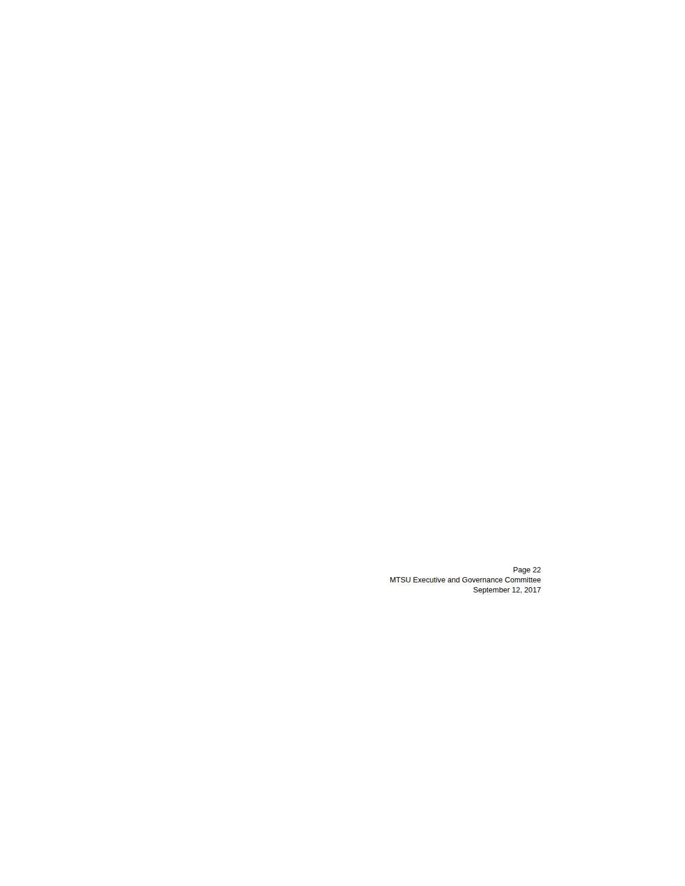Page 22
MTSU Executive and Governance Committee
September 12, 2017